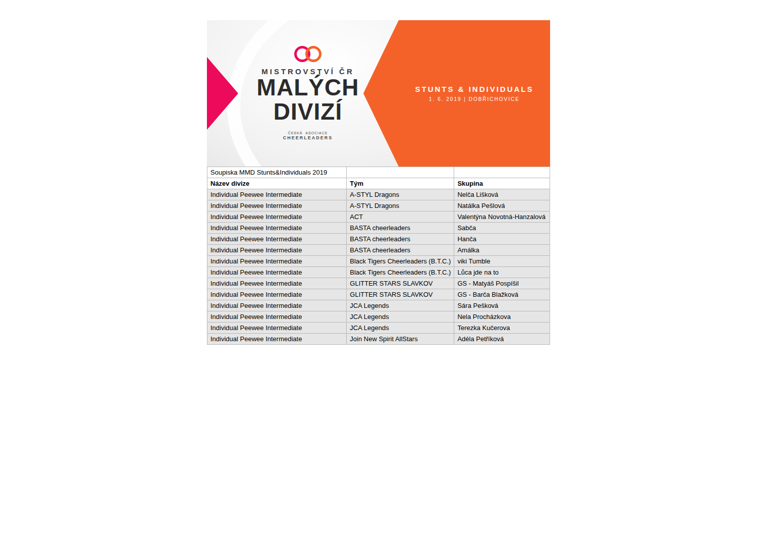MISTROVSTVÍ ČR
MALÝCH
DIVIZÍ
ČESKÁ ASOCIACE
CHEERLEADERS
STUNTS & INDIVIDUALS
1. 6. 2019 | DOBŘICHOVICE
| Soupiska MMD Stunts&Individuals 2019 | | |
| Název divize | Tým | Skupina |
| Individual Peewee Intermediate | A-STYL Dragons | Nelča Lišková |
| Individual Peewee Intermediate | A-STYL Dragons | Natálka Pešlová |
| Individual Peewee Intermediate | ACT | Valentýna Novotná-Hanzalová |
| Individual Peewee Intermediate | BASTA cheerleaders | Sabča |
| Individual Peewee Intermediate | BASTA cheerleaders | Hanča |
| Individual Peewee Intermediate | BASTA cheerleaders | Amálka |
| Individual Peewee Intermediate | Black Tigers Cheerleaders (B.T.C.) | viki Tumble |
| Individual Peewee Intermediate | Black Tigers Cheerleaders (B.T.C.) | Lůca jde na to |
| Individual Peewee Intermediate | GLITTER STARS SLAVKOV | GS - Matyáš Pospíšil |
| Individual Peewee Intermediate | GLITTER STARS SLAVKOV | GS - Barča Blažková |
| Individual Peewee Intermediate | JCA Legends | Sára Pešková |
| Individual Peewee Intermediate | JCA Legends | Nela Procházkova |
| Individual Peewee Intermediate | JCA Legends | Terezka Kučerova |
| Individual Peewee Intermediate | Join New Spirit AllStars | Adéla Petříková |